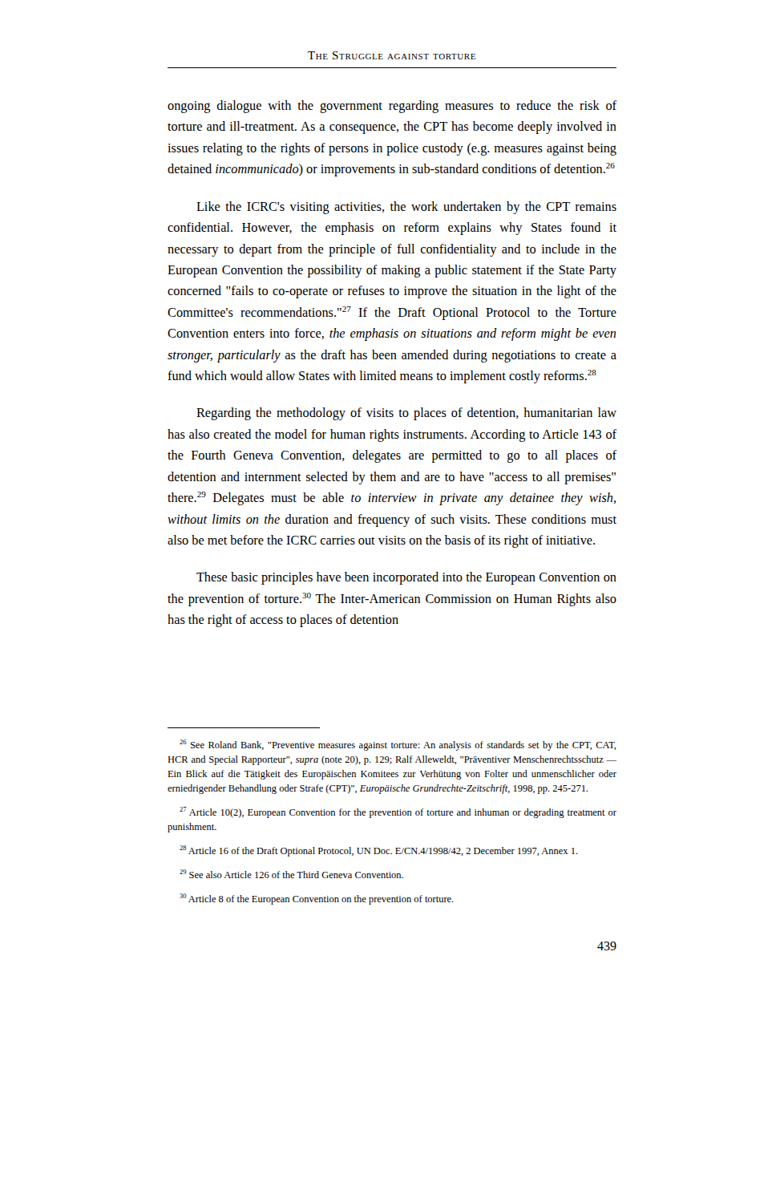The Struggle against torture
ongoing dialogue with the government regarding measures to reduce the risk of torture and ill-treatment. As a consequence, the CPT has become deeply involved in issues relating to the rights of persons in police custody (e.g. measures against being detained incommunicado) or improvements in sub-standard conditions of detention.26
Like the ICRC's visiting activities, the work undertaken by the CPT remains confidential. However, the emphasis on reform explains why States found it necessary to depart from the principle of full confidentiality and to include in the European Convention the possibility of making a public statement if the State Party concerned "fails to co-operate or refuses to improve the situation in the light of the Committee's recommendations."27 If the Draft Optional Protocol to the Torture Convention enters into force, the emphasis on situations and reform might be even stronger, particularly as the draft has been amended during negotiations to create a fund which would allow States with limited means to implement costly reforms.28
Regarding the methodology of visits to places of detention, humanitarian law has also created the model for human rights instruments. According to Article 143 of the Fourth Geneva Convention, delegates are permitted to go to all places of detention and internment selected by them and are to have "access to all premises" there.29 Delegates must be able to interview in private any detainee they wish, without limits on the duration and frequency of such visits. These conditions must also be met before the ICRC carries out visits on the basis of its right of initiative.
These basic principles have been incorporated into the European Convention on the prevention of torture.30 The Inter-American Commission on Human Rights also has the right of access to places of detention
26 See Roland Bank, "Preventive measures against torture: An analysis of standards set by the CPT, CAT, HCR and Special Rapporteur", supra (note 20), p. 129; Ralf Alleweldt, "Präventiver Menschenrechtsschutz — Ein Blick auf die Tätigkeit des Europäischen Komitees zur Verhütung von Folter und unmenschlicher oder erniedrigender Behandlung oder Strafe (CPT)", Europäische Grundrechte-Zeitschrift, 1998, pp. 245-271.
27 Article 10(2), European Convention for the prevention of torture and inhuman or degrading treatment or punishment.
28 Article 16 of the Draft Optional Protocol, UN Doc. E/CN.4/1998/42, 2 December 1997, Annex 1.
29 See also Article 126 of the Third Geneva Convention.
30 Article 8 of the European Convention on the prevention of torture.
439